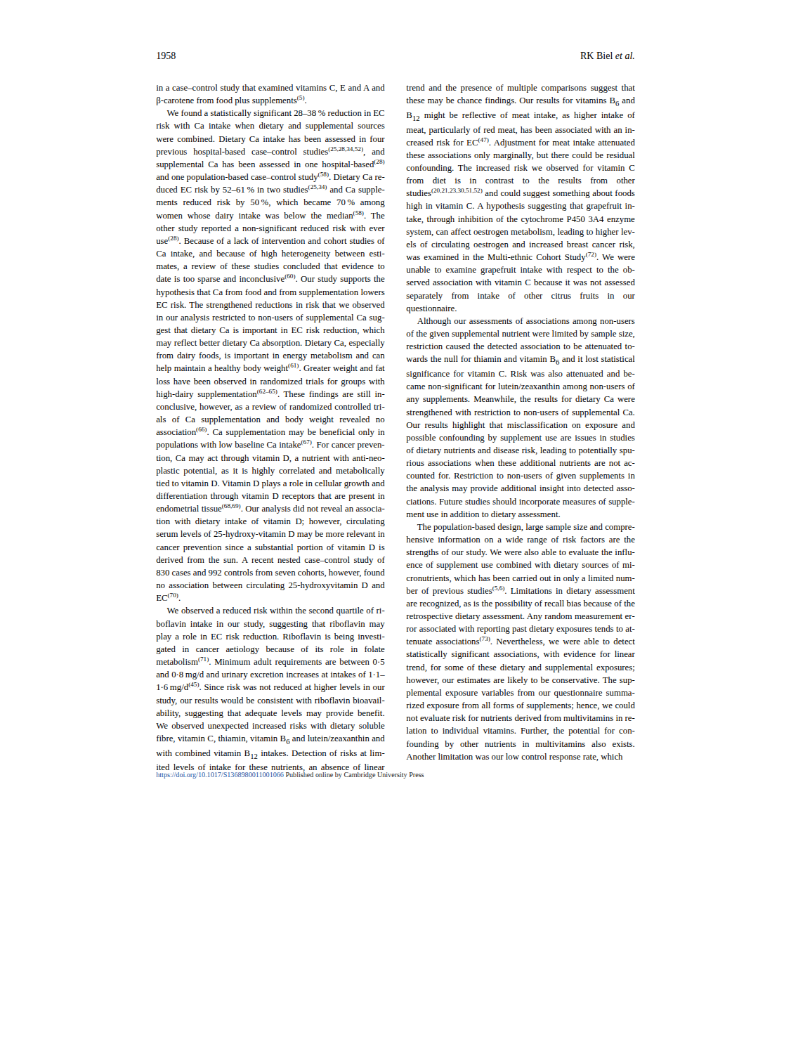1958
RK Biel et al.
in a case–control study that examined vitamins C, E and A and β-carotene from food plus supplements(5).
We found a statistically significant 28–38 % reduction in EC risk with Ca intake when dietary and supplemental sources were combined. Dietary Ca intake has been assessed in four previous hospital-based case–control studies(25,28,34,52), and supplemental Ca has been assessed in one hospital-based(28) and one population-based case–control study(58). Dietary Ca reduced EC risk by 52–61 % in two studies(25,34) and Ca supplements reduced risk by 50 %, which became 70 % among women whose dairy intake was below the median(58). The other study reported a non-significant reduced risk with ever use(28). Because of a lack of intervention and cohort studies of Ca intake, and because of high heterogeneity between estimates, a review of these studies concluded that evidence to date is too sparse and inconclusive(60). Our study supports the hypothesis that Ca from food and from supplementation lowers EC risk. The strengthened reductions in risk that we observed in our analysis restricted to non-users of supplemental Ca suggest that dietary Ca is important in EC risk reduction, which may reflect better dietary Ca absorption. Dietary Ca, especially from dairy foods, is important in energy metabolism and can help maintain a healthy body weight(61). Greater weight and fat loss have been observed in randomized trials for groups with high-dairy supplementation(62–65). These findings are still inconclusive, however, as a review of randomized controlled trials of Ca supplementation and body weight revealed no association(66). Ca supplementation may be beneficial only in populations with low baseline Ca intake(67). For cancer prevention, Ca may act through vitamin D, a nutrient with anti-neoplastic potential, as it is highly correlated and metabolically tied to vitamin D. Vitamin D plays a role in cellular growth and differentiation through vitamin D receptors that are present in endometrial tissue(68,69). Our analysis did not reveal an association with dietary intake of vitamin D; however, circulating serum levels of 25-hydroxy-vitamin D may be more relevant in cancer prevention since a substantial portion of vitamin D is derived from the sun. A recent nested case–control study of 830 cases and 992 controls from seven cohorts, however, found no association between circulating 25-hydroxyvitamin D and EC(70).
We observed a reduced risk within the second quartile of riboflavin intake in our study, suggesting that riboflavin may play a role in EC risk reduction. Riboflavin is being investigated in cancer aetiology because of its role in folate metabolism(71). Minimum adult requirements are between 0·5 and 0·8 mg/d and urinary excretion increases at intakes of 1·1–1·6 mg/d(45). Since risk was not reduced at higher levels in our study, our results would be consistent with riboflavin bioavailability, suggesting that adequate levels may provide benefit. We observed unexpected increased risks with dietary soluble fibre, vitamin C, thiamin, vitamin B6 and lutein/zeaxanthin and with combined vitamin B12 intakes. Detection of risks at limited levels of intake for these nutrients, an absence of linear trend and the presence of multiple comparisons suggest that these may be chance findings. Our results for vitamins B6 and B12 might be reflective of meat intake, as higher intake of meat, particularly of red meat, has been associated with an increased risk for EC(47). Adjustment for meat intake attenuated these associations only marginally, but there could be residual confounding. The increased risk we observed for vitamin C from diet is in contrast to the results from other studies(20,21,23,30,51,52) and could suggest something about foods high in vitamin C. A hypothesis suggesting that grapefruit intake, through inhibition of the cytochrome P450 3A4 enzyme system, can affect oestrogen metabolism, leading to higher levels of circulating oestrogen and increased breast cancer risk, was examined in the Multi-ethnic Cohort Study(72). We were unable to examine grapefruit intake with respect to the observed association with vitamin C because it was not assessed separately from intake of other citrus fruits in our questionnaire.
Although our assessments of associations among non-users of the given supplemental nutrient were limited by sample size, restriction caused the detected association to be attenuated towards the null for thiamin and vitamin B6 and it lost statistical significance for vitamin C. Risk was also attenuated and became non-significant for lutein/zeaxanthin among non-users of any supplements. Meanwhile, the results for dietary Ca were strengthened with restriction to non-users of supplemental Ca. Our results highlight that misclassification on exposure and possible confounding by supplement use are issues in studies of dietary nutrients and disease risk, leading to potentially spurious associations when these additional nutrients are not accounted for. Restriction to non-users of given supplements in the analysis may provide additional insight into detected associations. Future studies should incorporate measures of supplement use in addition to dietary assessment.
The population-based design, large sample size and comprehensive information on a wide range of risk factors are the strengths of our study. We were also able to evaluate the influence of supplement use combined with dietary sources of micronutrients, which has been carried out in only a limited number of previous studies(5,6). Limitations in dietary assessment are recognized, as is the possibility of recall bias because of the retrospective dietary assessment. Any random measurement error associated with reporting past dietary exposures tends to attenuate associations(73). Nevertheless, we were able to detect statistically significant associations, with evidence for linear trend, for some of these dietary and supplemental exposures; however, our estimates are likely to be conservative. The supplemental exposure variables from our questionnaire summarized exposure from all forms of supplements; hence, we could not evaluate risk for nutrients derived from multivitamins in relation to individual vitamins. Further, the potential for confounding by other nutrients in multivitamins also exists. Another limitation was our low control response rate, which
https://doi.org/10.1017/S1368980011001066 Published online by Cambridge University Press